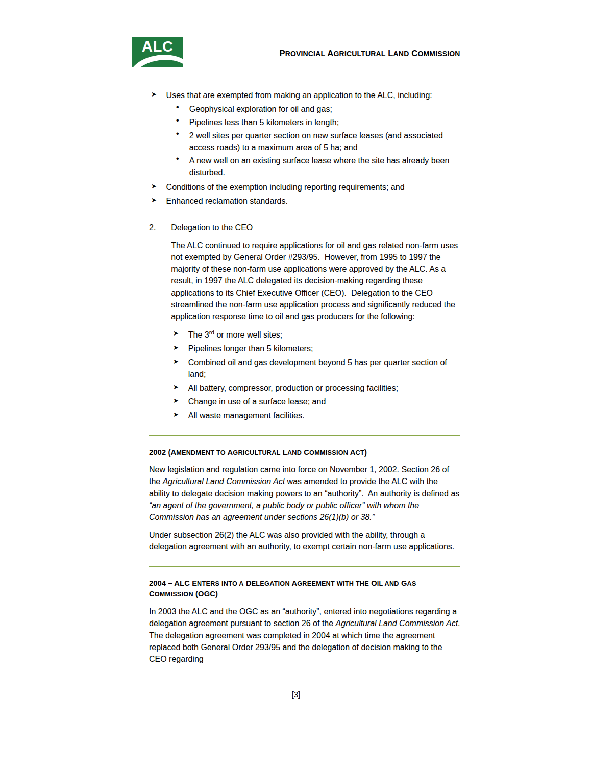ALC
PROVINCIAL AGRICULTURAL LAND COMMISSION
Uses that are exempted from making an application to the ALC, including:
Geophysical exploration for oil and gas;
Pipelines less than 5 kilometers in length;
2 well sites per quarter section on new surface leases (and associated access roads) to a maximum area of 5 ha; and
A new well on an existing surface lease where the site has already been disturbed.
Conditions of the exemption including reporting requirements; and
Enhanced reclamation standards.
Delegation to the CEO
The ALC continued to require applications for oil and gas related non-farm uses not exempted by General Order #293/95. However, from 1995 to 1997 the majority of these non-farm use applications were approved by the ALC. As a result, in 1997 the ALC delegated its decision-making regarding these applications to its Chief Executive Officer (CEO). Delegation to the CEO streamlined the non-farm use application process and significantly reduced the application response time to oil and gas producers for the following:
The 3rd or more well sites;
Pipelines longer than 5 kilometers;
Combined oil and gas development beyond 5 has per quarter section of land;
All battery, compressor, production or processing facilities;
Change in use of a surface lease; and
All waste management facilities.
2002 (AMENDMENT TO AGRICULTURAL LAND COMMISSION ACT)
New legislation and regulation came into force on November 1, 2002. Section 26 of the Agricultural Land Commission Act was amended to provide the ALC with the ability to delegate decision making powers to an “authority”. An authority is defined as “an agent of the government, a public body or public officer” with whom the Commission has an agreement under sections 26(1)(b) or 38.”
Under subsection 26(2) the ALC was also provided with the ability, through a delegation agreement with an authority, to exempt certain non-farm use applications.
2004 – ALC ENTERS INTO A DELEGATION AGREEMENT WITH THE OIL AND GAS
COMMISSION (OGC)
In 2003 the ALC and the OGC as an “authority”, entered into negotiations regarding a delegation agreement pursuant to section 26 of the Agricultural Land Commission Act. The delegation agreement was completed in 2004 at which time the agreement replaced both General Order 293/95 and the delegation of decision making to the CEO regarding
[3]